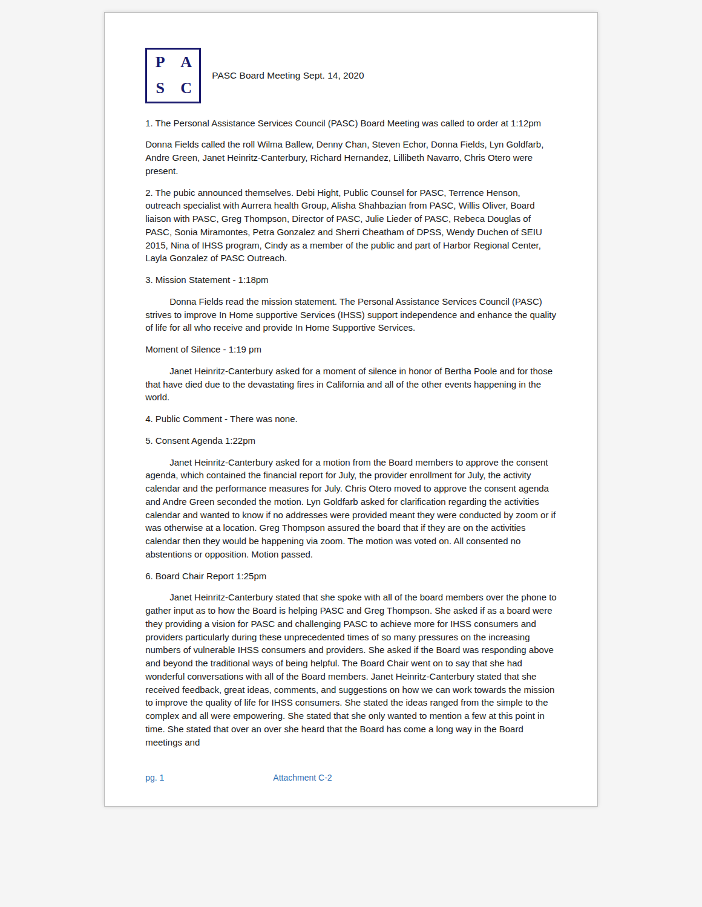PASC
PASC Board Meeting Sept. 14, 2020
1. The Personal Assistance Services Council (PASC) Board Meeting was called to order at 1:12pm
Donna Fields called the roll Wilma Ballew, Denny Chan, Steven Echor, Donna Fields, Lyn Goldfarb, Andre Green, Janet Heinritz-Canterbury, Richard Hernandez, Lillibeth Navarro, Chris Otero were present.
2. The pubic announced themselves. Debi Hight, Public Counsel for PASC, Terrence Henson, outreach specialist with Aurrera health Group, Alisha Shahbazian from PASC, Willis Oliver, Board liaison with PASC, Greg Thompson, Director of PASC, Julie Lieder of PASC, Rebeca Douglas of PASC, Sonia Miramontes, Petra Gonzalez and Sherri Cheatham of DPSS, Wendy Duchen of SEIU 2015, Nina of IHSS program, Cindy as a member of the public and part of Harbor Regional Center, Layla Gonzalez of PASC Outreach.
3. Mission Statement - 1:18pm
Donna Fields read the mission statement. The Personal Assistance Services Council (PASC) strives to improve In Home supportive Services (IHSS) support independence and enhance the quality of life for all who receive and provide In Home Supportive Services.
Moment of Silence - 1:19 pm
Janet Heinritz-Canterbury asked for a moment of silence in honor of Bertha Poole and for those that have died due to the devastating fires in California and all of the other events happening in the world.
4. Public Comment - There was none.
5. Consent Agenda 1:22pm
Janet Heinritz-Canterbury asked for a motion from the Board members to approve the consent agenda, which contained the financial report for July, the provider enrollment for July, the activity calendar and the performance measures for July. Chris Otero moved to approve the consent agenda and Andre Green seconded the motion. Lyn Goldfarb asked for clarification regarding the activities calendar and wanted to know if no addresses were provided meant they were conducted by zoom or if was otherwise at a location. Greg Thompson assured the board that if they are on the activities calendar then they would be happening via zoom. The motion was voted on. All consented no abstentions or opposition. Motion passed.
6. Board Chair Report 1:25pm
Janet Heinritz-Canterbury stated that she spoke with all of the board members over the phone to gather input as to how the Board is helping PASC and Greg Thompson. She asked if as a board were they providing a vision for PASC and challenging PASC to achieve more for IHSS consumers and providers particularly during these unprecedented times of so many pressures on the increasing numbers of vulnerable IHSS consumers and providers. She asked if the Board was responding above and beyond the traditional ways of being helpful. The Board Chair went on to say that she had wonderful conversations with all of the Board members. Janet Heinritz-Canterbury stated that she received feedback, great ideas, comments, and suggestions on how we can work towards the mission to improve the quality of life for IHSS consumers. She stated the ideas ranged from the simple to the complex and all were empowering. She stated that she only wanted to mention a few at this point in time. She stated that over an over she heard that the Board has come a long way in the Board meetings and
pg. 1 Attachment C-2